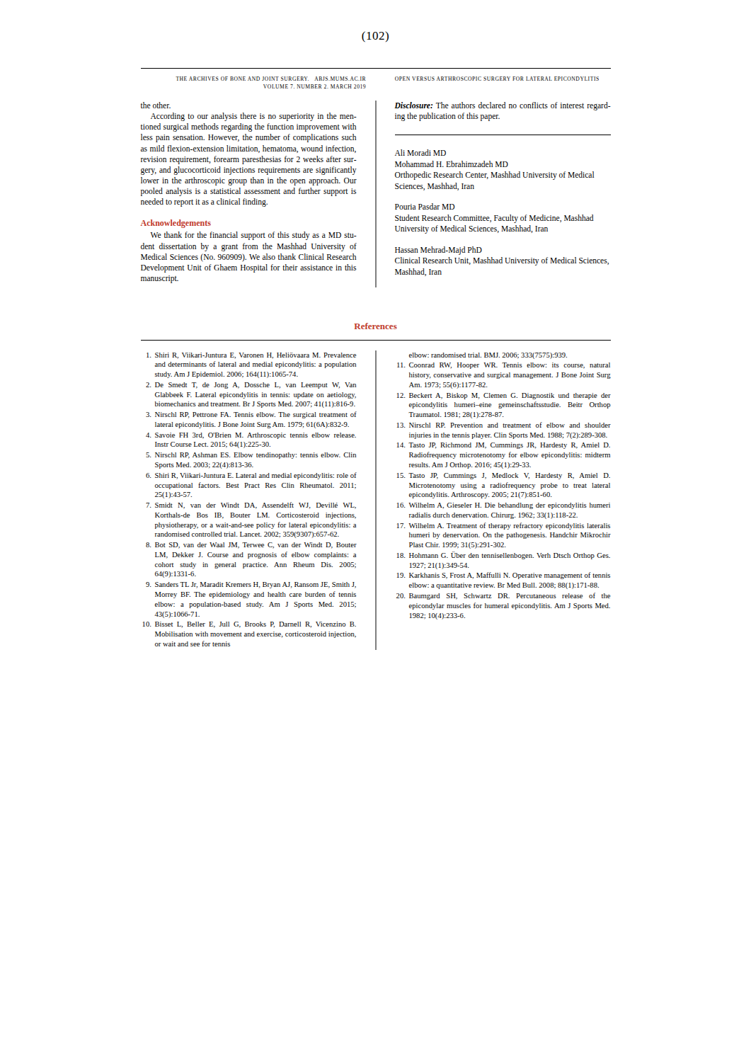(102)
THE ARCHIVES OF BONE AND JOINT SURGERY. ABJS.MUMS.AC.IR
VOLUME 7. NUMBER 2. MARCH 2019
OPEN VERSUS ARTHROSCOPIC SURGERY FOR LATERAL EPICONDYLITIS
the other.
According to our analysis there is no superiority in the mentioned surgical methods regarding the function improvement with less pain sensation. However, the number of complications such as mild flexion-extension limitation, hematoma, wound infection, revision requirement, forearm paresthesias for 2 weeks after surgery, and glucocorticoid injections requirements are significantly lower in the arthroscopic group than in the open approach. Our pooled analysis is a statistical assessment and further support is needed to report it as a clinical finding.
Acknowledgements
We thank for the financial support of this study as a MD student dissertation by a grant from the Mashhad University of Medical Sciences (No. 960909). We also thank Clinical Research Development Unit of Ghaem Hospital for their assistance in this manuscript.
Disclosure: The authors declared no conflicts of interest regarding the publication of this paper.
Ali Moradi MD
Mohammad H. Ebrahimzadeh MD
Orthopedic Research Center, Mashhad University of Medical Sciences, Mashhad, Iran
Pouria Pasdar MD
Student Research Committee, Faculty of Medicine, Mashhad University of Medical Sciences, Mashhad, Iran
Hassan Mehrad-Majd PhD
Clinical Research Unit, Mashhad University of Medical Sciences, Mashhad, Iran
References
Shiri R, Viikari-Juntura E, Varonen H, Heliövaara M. Prevalence and determinants of lateral and medial epicondylitis: a population study. Am J Epidemiol. 2006; 164(11):1065-74.
De Smedt T, de Jong A, Dossche L, van Leemput W, Van Glabbeek F. Lateral epicondylitis in tennis: update on aetiology, biomechanics and treatment. Br J Sports Med. 2007; 41(11):816-9.
Nirschl RP, Pettrone FA. Tennis elbow. The surgical treatment of lateral epicondylitis. J Bone Joint Surg Am. 1979; 61(6A):832-9.
Savoie FH 3rd, O'Brien M. Arthroscopic tennis elbow release. Instr Course Lect. 2015; 64(1):225-30.
Nirschl RP, Ashman ES. Elbow tendinopathy: tennis elbow. Clin Sports Med. 2003; 22(4):813-36.
Shiri R, Viikari-Juntura E. Lateral and medial epicondylitis: role of occupational factors. Best Pract Res Clin Rheumatol. 2011; 25(1):43-57.
Smidt N, van der Windt DA, Assendelft WJ, Devillé WL, Korthals-de Bos IB, Bouter LM. Corticosteroid injections, physiotherapy, or a wait-and-see policy for lateral epicondylitis: a randomised controlled trial. Lancet. 2002; 359(9307):657-62.
Bot SD, van der Waal JM, Terwee C, van der Windt D, Bouter LM, Dekker J. Course and prognosis of elbow complaints: a cohort study in general practice. Ann Rheum Dis. 2005; 64(9):1331-6.
Sanders TL Jr, Maradit Kremers H, Bryan AJ, Ransom JE, Smith J, Morrey BF. The epidemiology and health care burden of tennis elbow: a population-based study. Am J Sports Med. 2015; 43(5):1066-71.
Bisset L, Beller E, Jull G, Brooks P, Darnell R, Vicenzino B. Mobilisation with movement and exercise, corticosteroid injection, or wait and see for tennis
elbow: randomised trial. BMJ. 2006; 333(7575):939.
Coonrad RW, Hooper WR. Tennis elbow: its course, natural history, conservative and surgical management. J Bone Joint Surg Am. 1973; 55(6):1177-82.
Beckert A, Biskop M, Clemen G. Diagnostik und therapie der epicondylitis humeri–eine gemeinschaftsstudie. Beitr Orthop Traumatol. 1981; 28(1):278-87.
Nirschl RP. Prevention and treatment of elbow and shoulder injuries in the tennis player. Clin Sports Med. 1988; 7(2):289-308.
Tasto JP, Richmond JM, Cummings JR, Hardesty R, Amiel D. Radiofrequency microtenotomy for elbow epicondylitis: midterm results. Am J Orthop. 2016; 45(1):29-33.
Tasto JP, Cummings J, Medlock V, Hardesty R, Amiel D. Microtenotomy using a radiofrequency probe to treat lateral epicondylitis. Arthroscopy. 2005; 21(7):851-60.
Wilhelm A, Gieseler H. Die behandlung der epicondylitis humeri radialis durch denervation. Chirurg. 1962; 33(1):118-22.
Wilhelm A. Treatment of therapy refractory epicondylitis lateralis humeri by denervation. On the pathogenesis. Handchir Mikrochir Plast Chir. 1999; 31(5):291-302.
Hohmann G. Über den tennisellenbogen. Verh Dtsch Orthop Ges. 1927; 21(1):349-54.
Karkhanis S, Frost A, Maffulli N. Operative management of tennis elbow: a quantitative review. Br Med Bull. 2008; 88(1):171-88.
Baumgard SH, Schwartz DR. Percutaneous release of the epicondylar muscles for humeral epicondylitis. Am J Sports Med. 1982; 10(4):233-6.